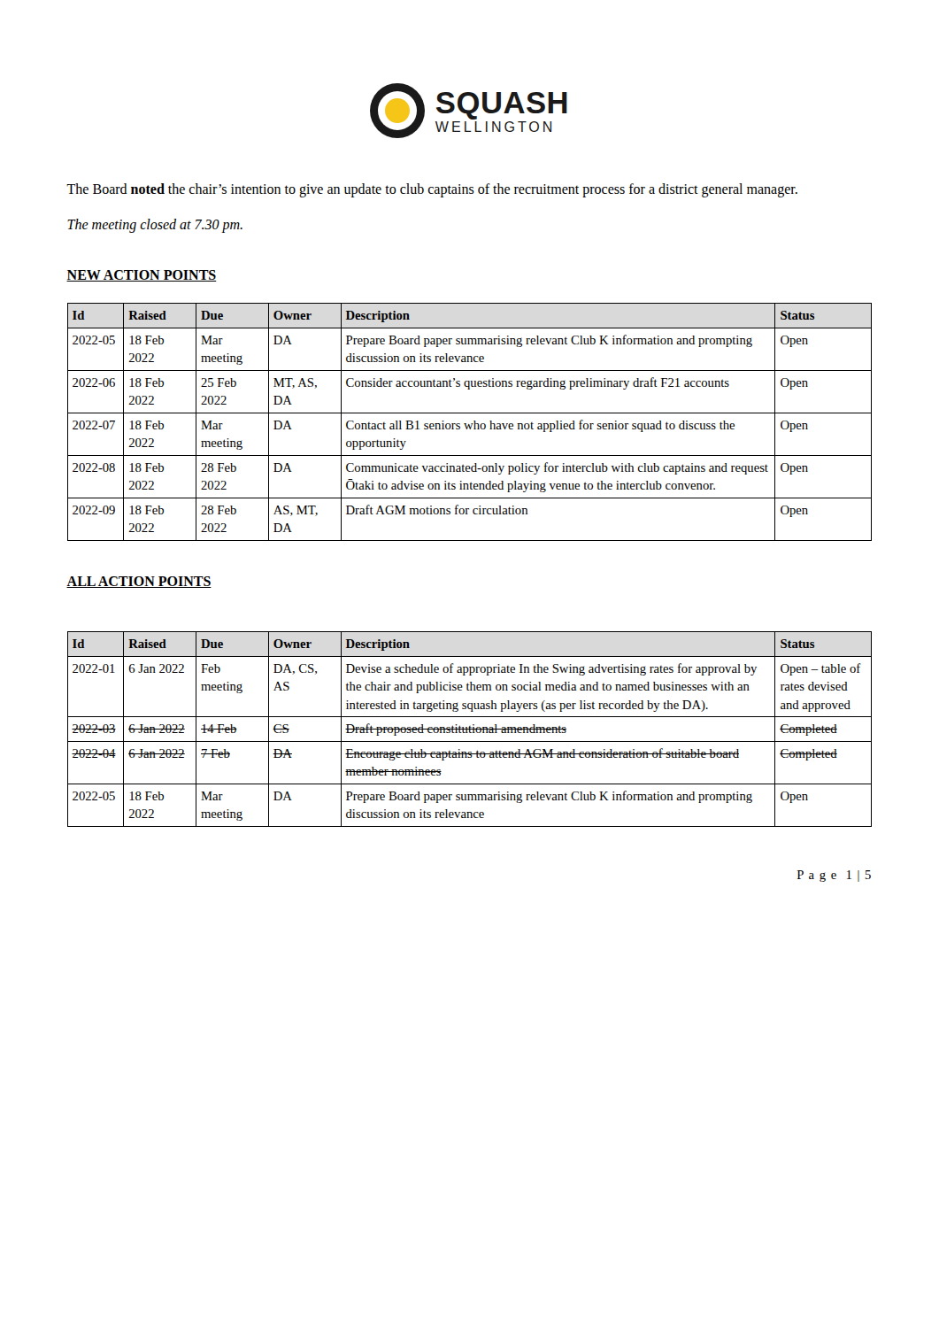SQUASH WELLINGTON
The Board noted the chair’s intention to give an update to club captains of the recruitment process for a district general manager.
The meeting closed at 7.30 pm.
NEW ACTION POINTS
| Id | Raised | Due | Owner | Description | Status |
| --- | --- | --- | --- | --- | --- |
| 2022-05 | 18 Feb 2022 | Mar meeting | DA | Prepare Board paper summarising relevant Club K information and prompting discussion on its relevance | Open |
| 2022-06 | 18 Feb 2022 | 25 Feb 2022 | MT, AS, DA | Consider accountant’s questions regarding preliminary draft F21 accounts | Open |
| 2022-07 | 18 Feb 2022 | Mar meeting | DA | Contact all B1 seniors who have not applied for senior squad to discuss the opportunity | Open |
| 2022-08 | 18 Feb 2022 | 28 Feb 2022 | DA | Communicate vaccinated-only policy for interclub with club captains and request Ōtaki to advise on its intended playing venue to the interclub convenor. | Open |
| 2022-09 | 18 Feb 2022 | 28 Feb 2022 | AS, MT, DA | Draft AGM motions for circulation | Open |
ALL ACTION POINTS
| Id | Raised | Due | Owner | Description | Status |
| --- | --- | --- | --- | --- | --- |
| 2022-01 | 6 Jan 2022 | Feb meeting | DA, CS, AS | Devise a schedule of appropriate In the Swing advertising rates for approval by the chair and publicise them on social media and to named businesses with an interested in targeting squash players (as per list recorded by the DA). | Open – table of rates devised and approved |
| 2022-03 | 6 Jan 2022 | 14 Feb | CS | Draft proposed constitutional amendments | Completed |
| 2022-04 | 6 Jan 2022 | 7 Feb | DA | Encourage club captains to attend AGM and consideration of suitable board member nominees | Completed |
| 2022-05 | 18 Feb 2022 | Mar meeting | DA | Prepare Board paper summarising relevant Club K information and prompting discussion on its relevance | Open |
P a g e 1 | 5